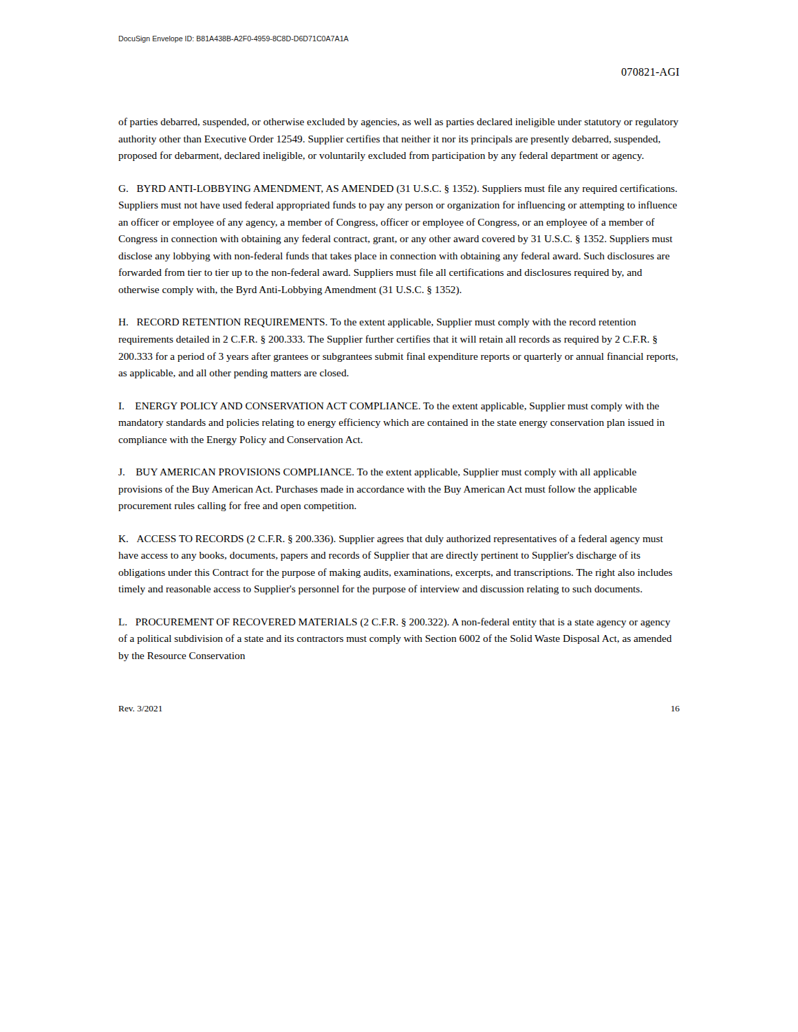DocuSign Envelope ID: B81A438B-A2F0-4959-8C8D-D6D71C0A7A1A
070821-AGI
of parties debarred, suspended, or otherwise excluded by agencies, as well as parties declared ineligible under statutory or regulatory authority other than Executive Order 12549. Supplier certifies that neither it nor its principals are presently debarred, suspended, proposed for debarment, declared ineligible, or voluntarily excluded from participation by any federal department or agency.
G. BYRD ANTI-LOBBYING AMENDMENT, AS AMENDED (31 U.S.C. § 1352). Suppliers must file any required certifications. Suppliers must not have used federal appropriated funds to pay any person or organization for influencing or attempting to influence an officer or employee of any agency, a member of Congress, officer or employee of Congress, or an employee of a member of Congress in connection with obtaining any federal contract, grant, or any other award covered by 31 U.S.C. § 1352. Suppliers must disclose any lobbying with non-federal funds that takes place in connection with obtaining any federal award. Such disclosures are forwarded from tier to tier up to the non-federal award. Suppliers must file all certifications and disclosures required by, and otherwise comply with, the Byrd Anti-Lobbying Amendment (31 U.S.C. § 1352).
H. RECORD RETENTION REQUIREMENTS. To the extent applicable, Supplier must comply with the record retention requirements detailed in 2 C.F.R. § 200.333. The Supplier further certifies that it will retain all records as required by 2 C.F.R. § 200.333 for a period of 3 years after grantees or subgrantees submit final expenditure reports or quarterly or annual financial reports, as applicable, and all other pending matters are closed.
I. ENERGY POLICY AND CONSERVATION ACT COMPLIANCE. To the extent applicable, Supplier must comply with the mandatory standards and policies relating to energy efficiency which are contained in the state energy conservation plan issued in compliance with the Energy Policy and Conservation Act.
J. BUY AMERICAN PROVISIONS COMPLIANCE. To the extent applicable, Supplier must comply with all applicable provisions of the Buy American Act. Purchases made in accordance with the Buy American Act must follow the applicable procurement rules calling for free and open competition.
K. ACCESS TO RECORDS (2 C.F.R. § 200.336). Supplier agrees that duly authorized representatives of a federal agency must have access to any books, documents, papers and records of Supplier that are directly pertinent to Supplier's discharge of its obligations under this Contract for the purpose of making audits, examinations, excerpts, and transcriptions. The right also includes timely and reasonable access to Supplier's personnel for the purpose of interview and discussion relating to such documents.
L. PROCUREMENT OF RECOVERED MATERIALS (2 C.F.R. § 200.322). A non-federal entity that is a state agency or agency of a political subdivision of a state and its contractors must comply with Section 6002 of the Solid Waste Disposal Act, as amended by the Resource Conservation
Rev. 3/2021 16